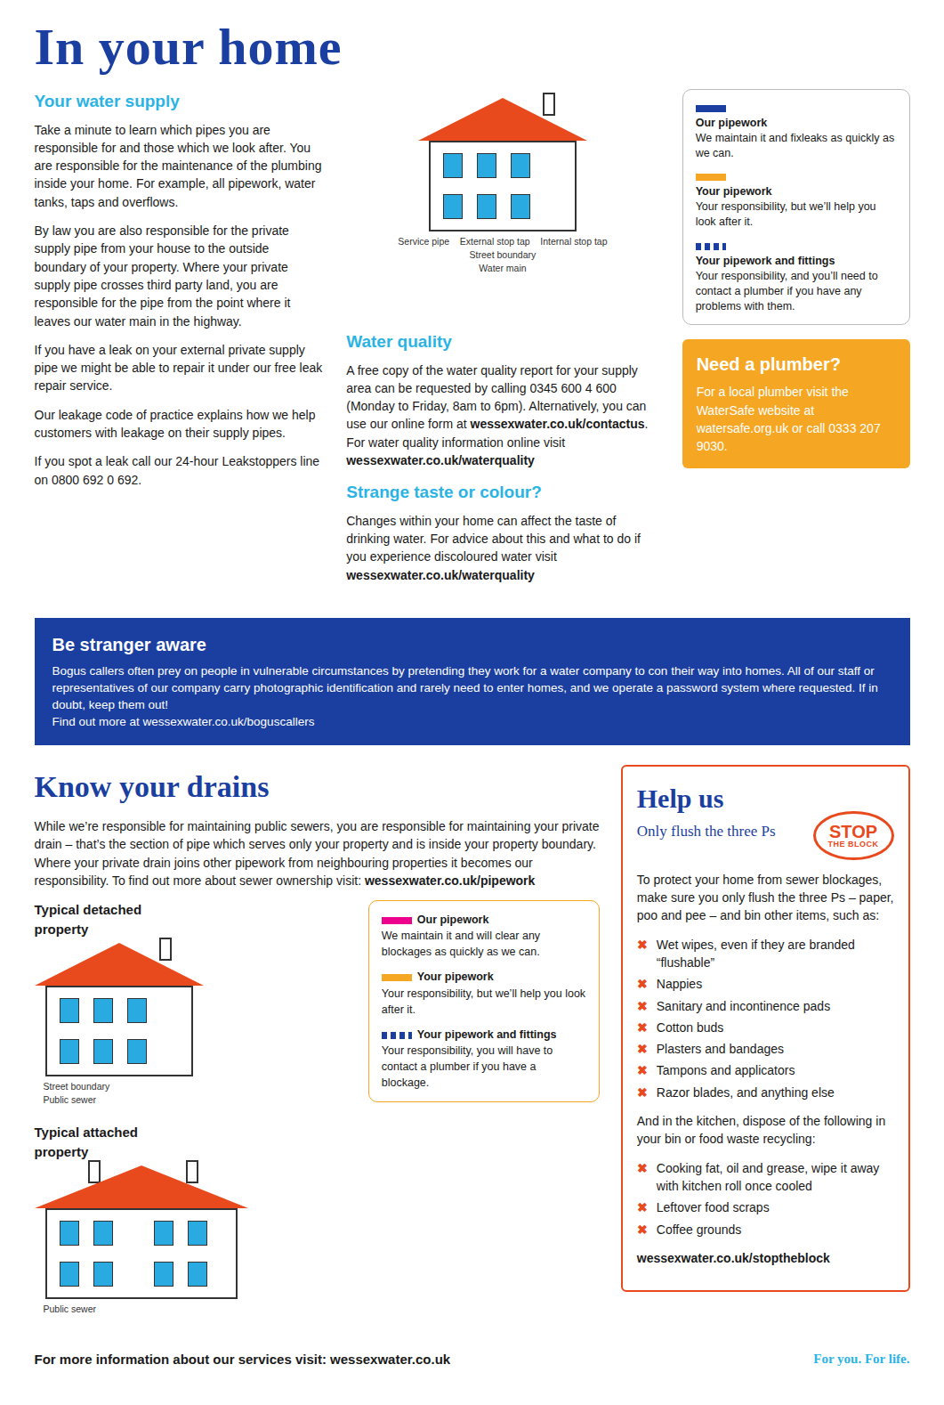In your home
Your water supply
Take a minute to learn which pipes you are responsible for and those which we look after. You are responsible for the maintenance of the plumbing inside your home. For example, all pipework, water tanks, taps and overflows.
By law you are also responsible for the private supply pipe from your house to the outside boundary of your property. Where your private supply pipe crosses third party land, you are responsible for the pipe from the point where it leaves our water main in the highway.
If you have a leak on your external private supply pipe we might be able to repair it under our free leak repair service.
Our leakage code of practice explains how we help customers with leakage on their supply pipes.
If you spot a leak call our 24-hour Leakstoppers line on 0800 692 0 692.
Service pipe External stop tap Internal stop tap
Street boundary
Water main
Water quality
A free copy of the water quality report for your supply area can be requested by calling 0345 600 4 600 (Monday to Friday, 8am to 6pm). Alternatively, you can use our online form at wessexwater.co.uk/contactus. For water quality information online visit wessexwater.co.uk/waterquality
Strange taste or colour?
Changes within your home can affect the taste of drinking water. For advice about this and what to do if you experience discoloured water visit wessexwater.co.uk/waterquality
Our pipework We maintain it and fixleaks as quickly as we can.
Your pipework Your responsibility, but we’ll help you look after it.
Your pipework and fittings Your responsibility, and you’ll need to contact a plumber if you have any problems with them.
Need a plumber?
For a local plumber visit the WaterSafe website at watersafe.org.uk or call 0333 207 9030.
Be stranger aware
Bogus callers often prey on people in vulnerable circumstances by pretending they work for a water company to con their way into homes. All of our staff or representatives of our company carry photographic identification and rarely need to enter homes, and we operate a password system where requested. If in doubt, keep them out!
Find out more at wessexwater.co.uk/boguscallers
Know your drains
While we’re responsible for maintaining public sewers, you are responsible for maintaining your private drain – that’s the section of pipe which serves only your property and is inside your property boundary. Where your private drain joins other pipework from neighbouring properties it becomes our responsibility. To find out more about sewer ownership visit: wessexwater.co.uk/pipework
Typical detached
property
Street boundary
Public sewer
Typical attached
property
Public sewer
Our pipework
We maintain it and will clear any blockages as quickly as we can.
Your pipework
Your responsibility, but we’ll help you look after it.
Your pipework and fittings
Your responsibility, you will have to contact a plumber if you have a blockage.
Help us
Only flush the three Ps
STOPTHE BLOCK
To protect your home from sewer blockages, make sure you only flush the three Ps – paper, poo and pee – and bin other items, such as:
Wet wipes, even if they are branded “flushable”
Nappies
Sanitary and incontinence pads
Cotton buds
Plasters and bandages
Tampons and applicators
Razor blades, and anything else
And in the kitchen, dispose of the following in your bin or food waste recycling:
Cooking fat, oil and grease, wipe it away with kitchen roll once cooled
Leftover food scraps
Coffee grounds
wessexwater.co.uk/stoptheblock
For more information about our services visit: wessexwater.co.uk
For you. For life.